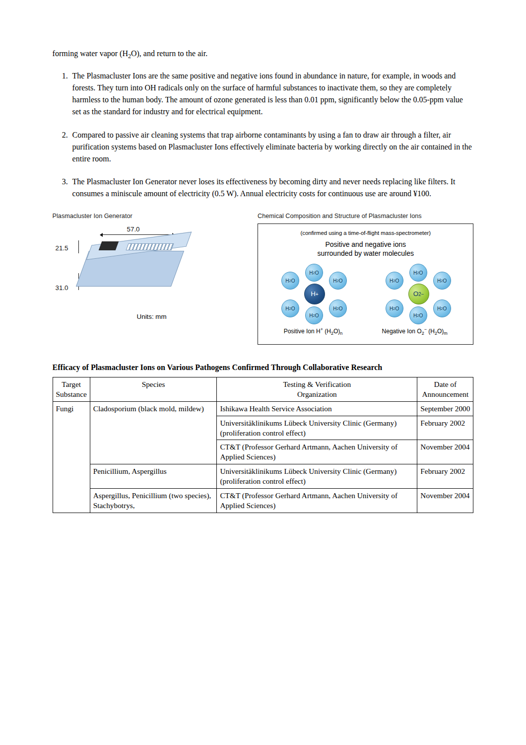forming water vapor (H2O), and return to the air.
The Plasmacluster Ions are the same positive and negative ions found in abundance in nature, for example, in woods and forests. They turn into OH radicals only on the surface of harmful substances to inactivate them, so they are completely harmless to the human body. The amount of ozone generated is less than 0.01 ppm, significantly below the 0.05-ppm value set as the standard for industry and for electrical equipment.
Compared to passive air cleaning systems that trap airborne contaminants by using a fan to draw air through a filter, air purification systems based on Plasmacluster Ions effectively eliminate bacteria by working directly on the air contained in the entire room.
The Plasmacluster Ion Generator never loses its effectiveness by becoming dirty and never needs replacing like filters. It consumes a miniscule amount of electricity (0.5 W). Annual electricity costs for continuous use are around ¥100.
Plasmacluster Ion Generator
57.0
21.5
31.0
Units: mm
Chemical Composition and Structure of Plasmacluster Ions
(confirmed using a time-of-flight mass-spectrometer)
Positive and negative ions
surrounded by water molecules
H2O
H2O
H2O
H2O
H2O
H2O
H+
H2O
H2O
H2O
H2O
H2O
H2O
O2−
Positive Ion H+ (H2O)n
Negative Ion O2− (H2O)m
Efficacy of Plasmacluster Ions on Various Pathogens Confirmed Through Collaborative Research
| Target Substance | Species | Testing & Verification Organization | Date of Announcement |
| --- | --- | --- | --- |
| Fungi | Cladosporium (black mold, mildew) | Ishikawa Health Service Association | September 2000 |
| Universitäklinikums Lübeck University Clinic (Germany) (proliferation control effect) | February 2002 |
| CT&T (Professor Gerhard Artmann, Aachen University of Applied Sciences) | November 2004 |
| Penicillium, Aspergillus | Universitäklinikums Lübeck University Clinic (Germany) (proliferation control effect) | February 2002 |
| Aspergillus, Penicillium (two species), Stachybotrys, | CT&T (Professor Gerhard Artmann, Aachen University of Applied Sciences) | November 2004 |